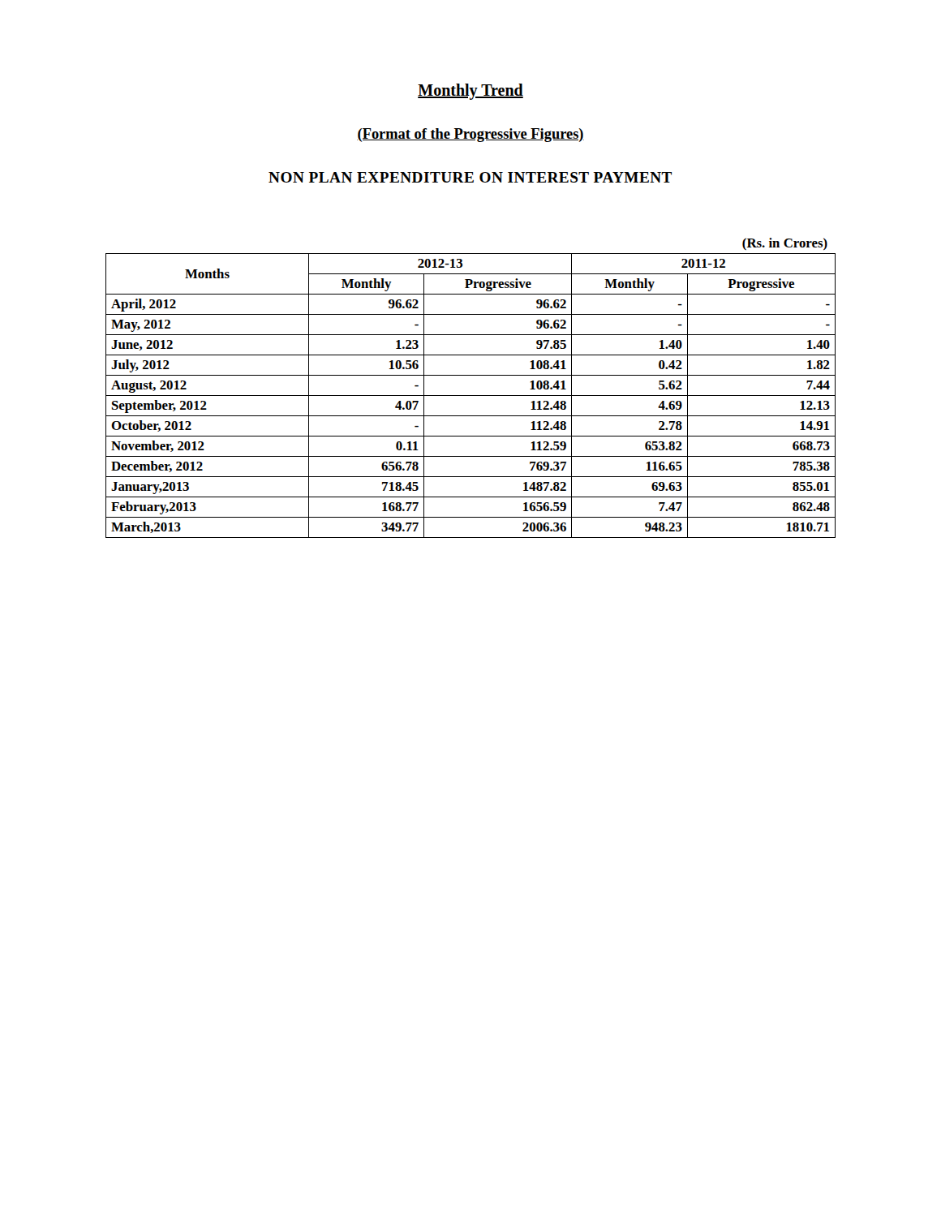Monthly Trend
(Format of the Progressive Figures)
NON PLAN EXPENDITURE ON INTEREST PAYMENT
(Rs. in Crores)
| Months | 2012-13 | 2011-12 |
| --- | --- | --- |
| Monthly | Progressive | Monthly | Progressive |
| April, 2012 | 96.62 | 96.62 | - | - |
| May, 2012 | - | 96.62 | - | - |
| June, 2012 | 1.23 | 97.85 | 1.40 | 1.40 |
| July, 2012 | 10.56 | 108.41 | 0.42 | 1.82 |
| August, 2012 | - | 108.41 | 5.62 | 7.44 |
| September, 2012 | 4.07 | 112.48 | 4.69 | 12.13 |
| October, 2012 | - | 112.48 | 2.78 | 14.91 |
| November, 2012 | 0.11 | 112.59 | 653.82 | 668.73 |
| December, 2012 | 656.78 | 769.37 | 116.65 | 785.38 |
| January,2013 | 718.45 | 1487.82 | 69.63 | 855.01 |
| February,2013 | 168.77 | 1656.59 | 7.47 | 862.48 |
| March,2013 | 349.77 | 2006.36 | 948.23 | 1810.71 |